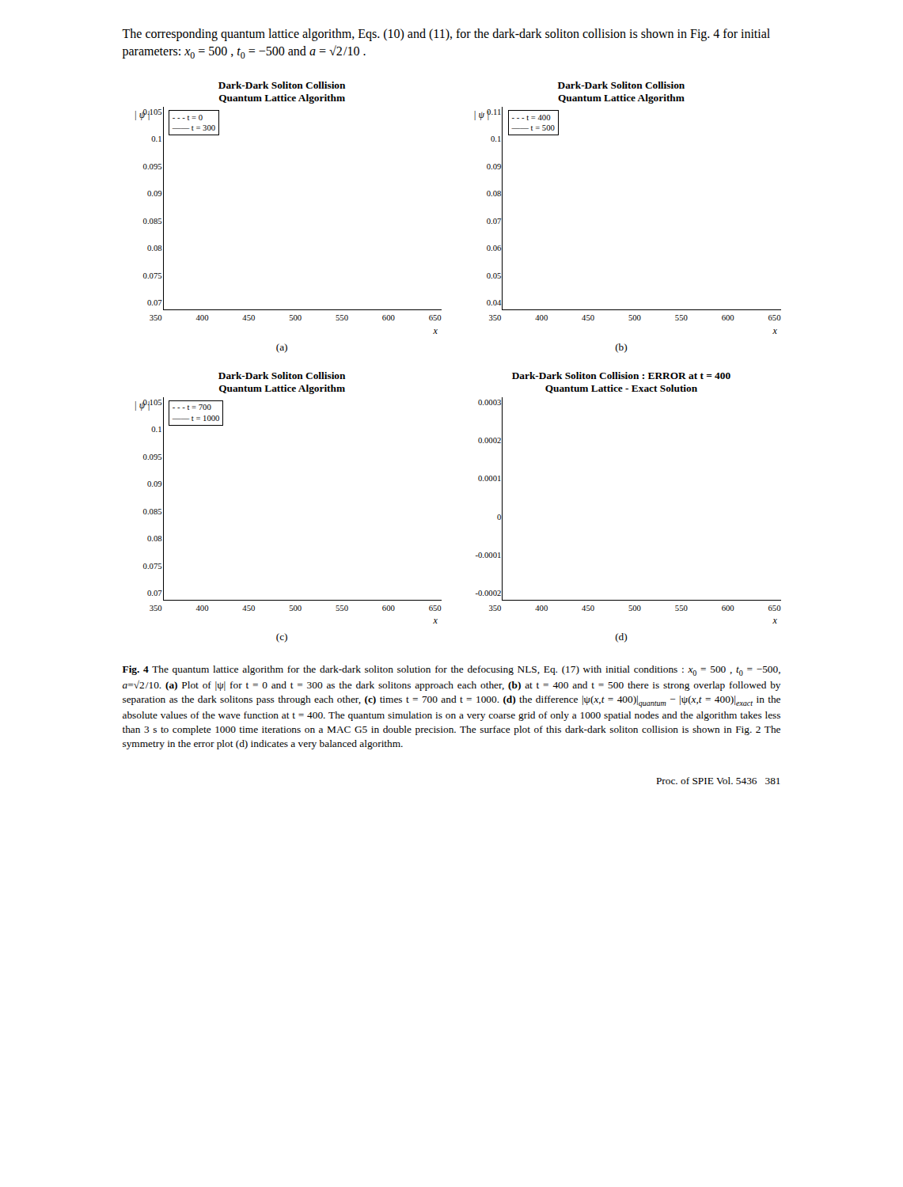The corresponding quantum lattice algorithm, Eqs. (10) and (11), for the dark-dark soliton collision is shown in Fig. 4 for initial parameters: x0 = 500 , t0 = −500 and a = √2 /10 .
Dark-Dark Soliton Collision
Quantum Lattice Algorithm
| ψ |
0.105 0.1 0.095 0.09 0.085 0.08 0.075 0.07
- - - t = 0 —— t = 300
350400450500550600650
x
(a)
Dark-Dark Soliton Collision
Quantum Lattice Algorithm
| ψ |
0.11 0.1 0.09 0.08 0.07 0.06 0.05 0.04
- - - t = 400 —— t = 500
350400450500550600650
x
(b)
Dark-Dark Soliton Collision
Quantum Lattice Algorithm
| ψ |
0.105 0.1 0.095 0.09 0.085 0.08 0.075 0.07
- - - t = 700 —— t = 1000
350400450500550600650
x
(c)
Dark-Dark Soliton Collision : ERROR at t = 400
Quantum Lattice - Exact Solution
0.0003 0.0002 0.0001 0 -0.0001 -0.0002
350400450500550600650
x
(d)
Fig. 4 The quantum lattice algorithm for the dark-dark soliton solution for the defocusing NLS, Eq. (17) with initial conditions : x0 = 500 , t0 = −500, a=√2 /10. (a) Plot of |ψ| for t = 0 and t = 300 as the dark solitons approach each other, (b) at t = 400 and t = 500 there is strong overlap followed by separation as the dark solitons pass through each other, (c) times t = 700 and t = 1000. (d) the difference |ψ(x,t = 400)|quantum − |ψ(x,t = 400)|exact in the absolute values of the wave function at t = 400. The quantum simulation is on a very coarse grid of only a 1000 spatial nodes and the algorithm takes less than 3 s to complete 1000 time iterations on a MAC G5 in double precision. The surface plot of this dark-dark soliton collision is shown in Fig. 2 The symmetry in the error plot (d) indicates a very balanced algorithm.
Proc. of SPIE Vol. 5436 381